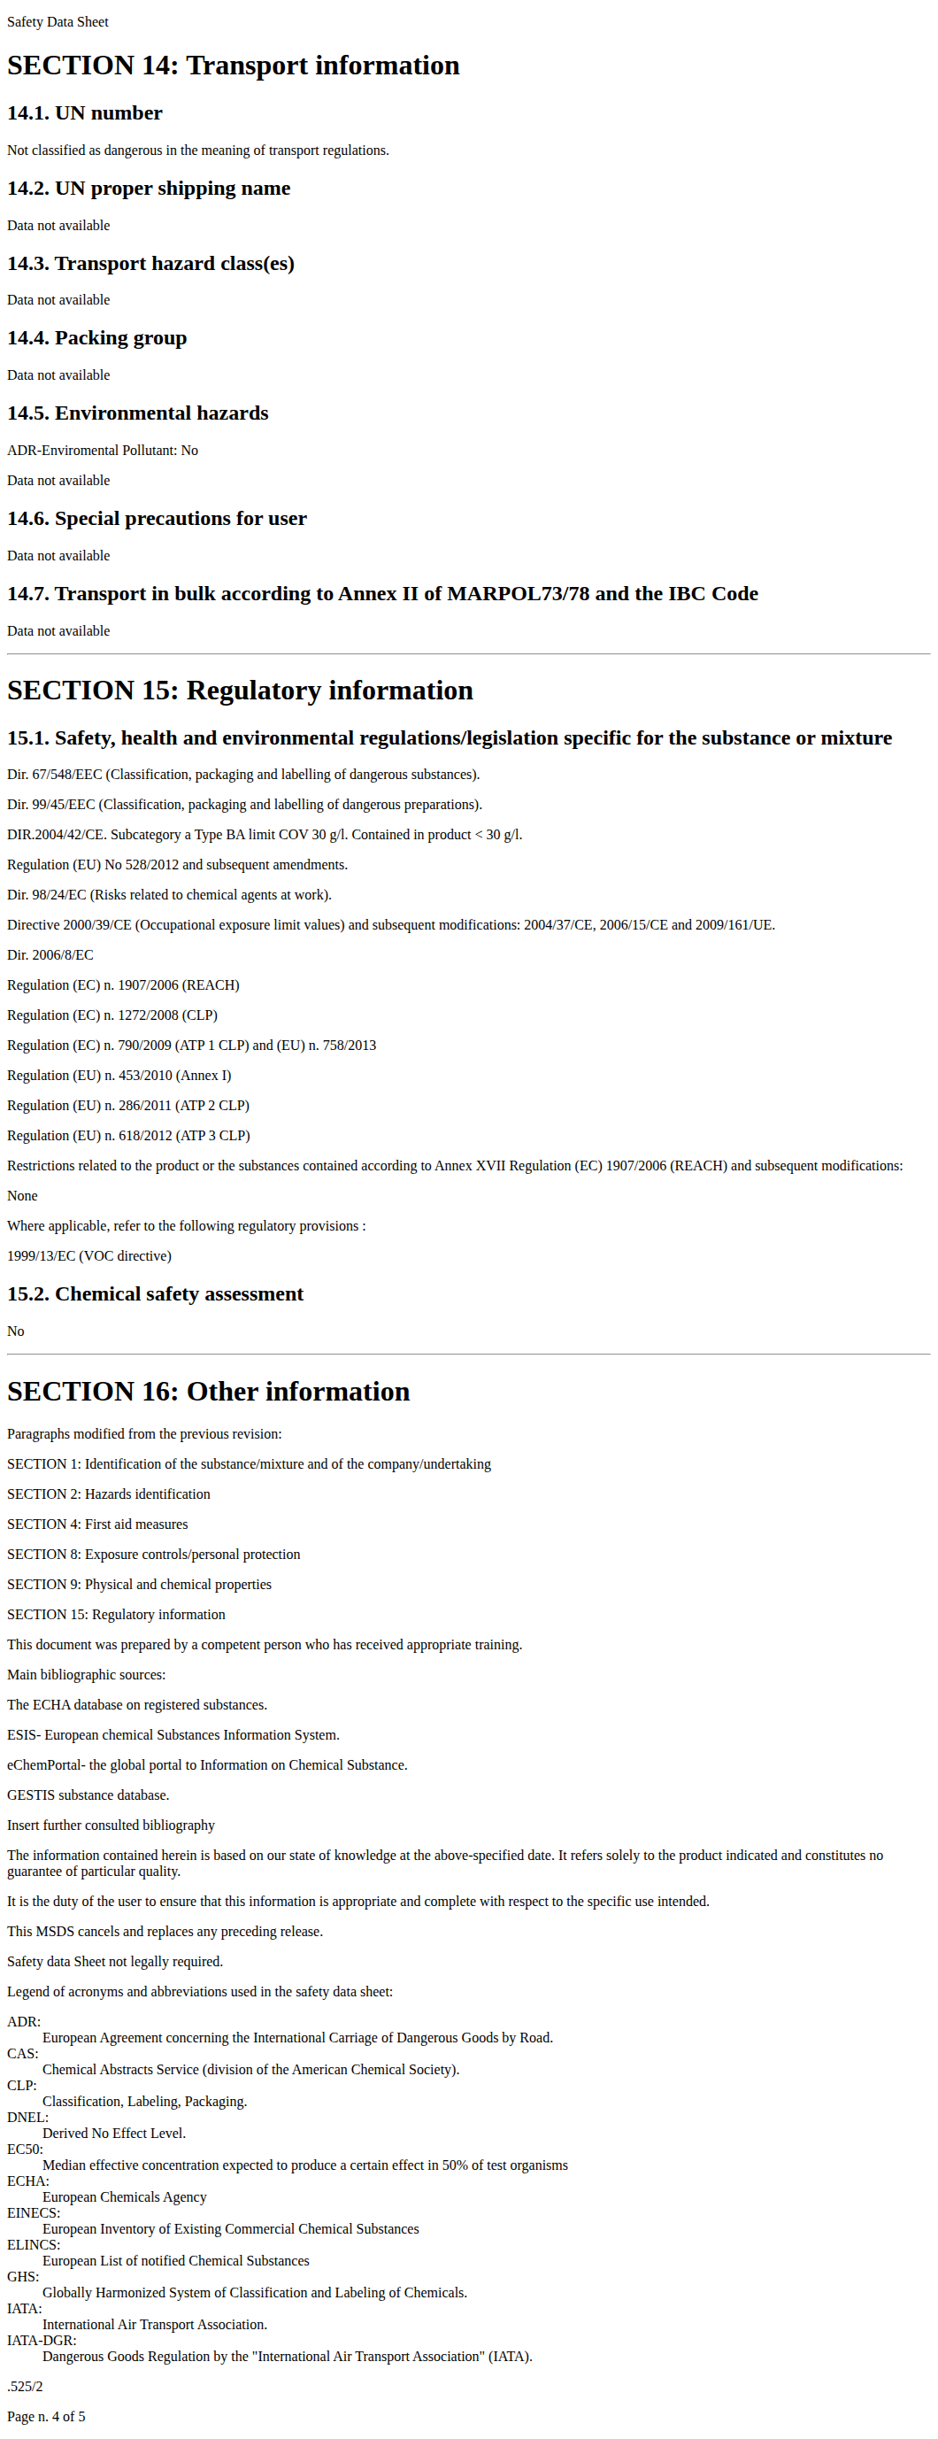Safety Data Sheet
SECTION 14: Transport information
14.1. UN number
Not classified as dangerous in the meaning of transport regulations.
14.2. UN proper shipping name
Data not available
14.3. Transport hazard class(es)
Data not available
14.4. Packing group
Data not available
14.5. Environmental hazards
ADR-Enviromental Pollutant: No
Data not available
14.6. Special precautions for user
Data not available
14.7. Transport in bulk according to Annex II of MARPOL73/78 and the IBC Code
Data not available
SECTION 15: Regulatory information
15.1. Safety, health and environmental regulations/legislation specific for the substance or mixture
Dir. 67/548/EEC (Classification, packaging and labelling of dangerous substances).
Dir. 99/45/EEC (Classification, packaging and labelling of dangerous preparations).
DIR.2004/42/CE. Subcategory a Type BA limit COV 30 g/l. Contained in product < 30 g/l.
Regulation (EU) No 528/2012 and subsequent amendments.
Dir. 98/24/EC (Risks related to chemical agents at work).
Directive 2000/39/CE (Occupational exposure limit values) and subsequent modifications: 2004/37/CE, 2006/15/CE and 2009/161/UE.
Dir. 2006/8/EC
Regulation (EC) n. 1907/2006 (REACH)
Regulation (EC) n. 1272/2008 (CLP)
Regulation (EC) n. 790/2009 (ATP 1 CLP) and (EU) n. 758/2013
Regulation (EU) n. 453/2010 (Annex I)
Regulation (EU) n. 286/2011 (ATP 2 CLP)
Regulation (EU) n. 618/2012 (ATP 3 CLP)
Restrictions related to the product or the substances contained according to Annex XVII Regulation (EC) 1907/2006 (REACH) and subsequent modifications:
None
Where applicable, refer to the following regulatory provisions :
1999/13/EC (VOC directive)
15.2. Chemical safety assessment
No
SECTION 16: Other information
Paragraphs modified from the previous revision:
SECTION 1: Identification of the substance/mixture and of the company/undertaking
SECTION 2: Hazards identification
SECTION 4: First aid measures
SECTION 8: Exposure controls/personal protection
SECTION 9: Physical and chemical properties
SECTION 15: Regulatory information
This document was prepared by a competent person who has received appropriate training.
Main bibliographic sources:
The ECHA database on registered substances.
ESIS- European chemical Substances Information System.
eChemPortal- the global portal to Information on Chemical Substance.
GESTIS substance database.
Insert further consulted bibliography
The information contained herein is based on our state of knowledge at the above-specified date. It refers solely to the product indicated and constitutes no guarantee of particular quality.
It is the duty of the user to ensure that this information is appropriate and complete with respect to the specific use intended.
This MSDS cancels and replaces any preceding release.
Safety data Sheet not legally required.
Legend of acronyms and abbreviations used in the safety data sheet:
ADR:
European Agreement concerning the International Carriage of Dangerous Goods by Road.
CAS:
Chemical Abstracts Service (division of the American Chemical Society).
CLP:
Classification, Labeling, Packaging.
DNEL:
Derived No Effect Level.
EC50:
Median effective concentration expected to produce a certain effect in 50% of test organisms
ECHA:
European Chemicals Agency
EINECS:
European Inventory of Existing Commercial Chemical Substances
ELINCS:
European List of notified Chemical Substances
GHS:
Globally Harmonized System of Classification and Labeling of Chemicals.
IATA:
International Air Transport Association.
IATA-DGR:
Dangerous Goods Regulation by the "International Air Transport Association" (IATA).
.525/2
Page n. 4 of 5